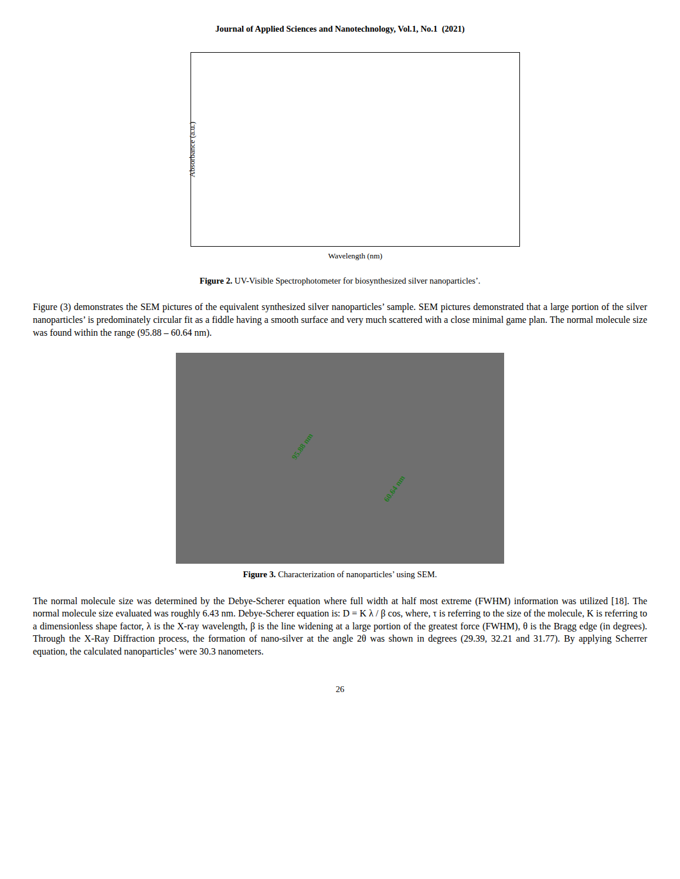Journal of Applied Sciences and Nanotechnology, Vol.1, No.1 (2021)
Absorbance (a.u.) Wavelength (nm)
Figure 2. UV-Visible Spectrophotometer for biosynthesized silver nanoparticles’.
Figure (3) demonstrates the SEM pictures of the equivalent synthesized silver nanoparticles’ sample. SEM pictures demonstrated that a large portion of the silver nanoparticles’ is predominately circular fit as a fiddle having a smooth surface and very much scattered with a close minimal game plan. The normal molecule size was found within the range (95.88 – 60.64 nm).
95.88 nm 60.64 nm
Figure 3. Characterization of nanoparticles’ using SEM.
The normal molecule size was determined by the Debye-Scherer equation where full width at half most extreme (FWHM) information was utilized [18]. The normal molecule size evaluated was roughly 6.43 nm. Debye-Scherer equation is: D = K λ / β cos, where, τ is referring to the size of the molecule, K is referring to a dimensionless shape factor, λ is the X-ray wavelength, β is the line widening at a large portion of the greatest force (FWHM), θ is the Bragg edge (in degrees). Through the X-Ray Diffraction process, the formation of nano-silver at the angle 2θ was shown in degrees (29.39, 32.21 and 31.77). By applying Scherrer equation, the calculated nanoparticles’ were 30.3 nanometers.
26